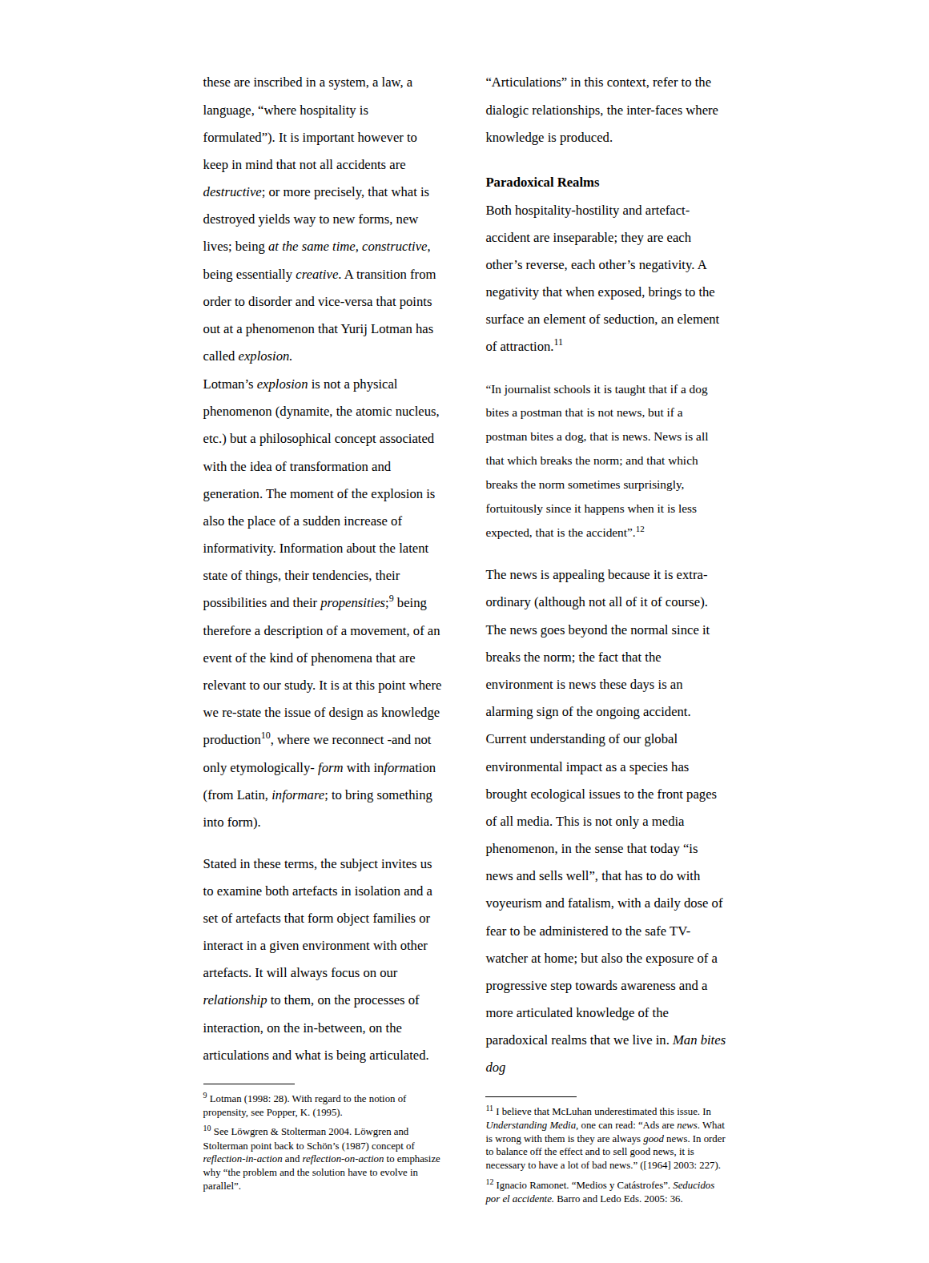these are inscribed in a system, a law, a language, “where hospitality is formulated”). It is important however to keep in mind that not all accidents are destructive; or more precisely, that what is destroyed yields way to new forms, new lives; being at the same time, constructive, being essentially creative. A transition from order to disorder and vice-versa that points out at a phenomenon that Yurij Lotman has called explosion.
Lotman’s explosion is not a physical phenomenon (dynamite, the atomic nucleus, etc.) but a philosophical concept associated with the idea of transformation and generation. The moment of the explosion is also the place of a sudden increase of informativity. Information about the latent state of things, their tendencies, their possibilities and their propensities;9 being therefore a description of a movement, of an event of the kind of phenomena that are relevant to our study. It is at this point where we re-state the issue of design as knowledge production10, where we reconnect -and not only etymologically- form with information (from Latin, informare; to bring something into form).
Stated in these terms, the subject invites us to examine both artefacts in isolation and a set of artefacts that form object families or interact in a given environment with other artefacts. It will always focus on our relationship to them, on the processes of interaction, on the in-between, on the articulations and what is being articulated.
9 Lotman (1998: 28). With regard to the notion of propensity, see Popper, K. (1995).
10 See Löwgren & Stolterman 2004. Löwgren and Stolterman point back to Schön’s (1987) concept of reflection-in-action and reflection-on-action to emphasize why “the problem and the solution have to evolve in parallel”.
“Articulations” in this context, refer to the dialogic relationships, the inter-faces where knowledge is produced.
Paradoxical Realms
Both hospitality-hostility and artefact-accident are inseparable; they are each other’s reverse, each other’s negativity. A negativity that when exposed, brings to the surface an element of seduction, an element of attraction.11
“In journalist schools it is taught that if a dog bites a postman that is not news, but if a postman bites a dog, that is news. News is all that which breaks the norm; and that which breaks the norm sometimes surprisingly, fortuitously since it happens when it is less expected, that is the accident”.12
The news is appealing because it is extra-ordinary (although not all of it of course). The news goes beyond the normal since it breaks the norm; the fact that the environment is news these days is an alarming sign of the ongoing accident. Current understanding of our global environmental impact as a species has brought ecological issues to the front pages of all media. This is not only a media phenomenon, in the sense that today “is news and sells well”, that has to do with voyeurism and fatalism, with a daily dose of fear to be administered to the safe TV-watcher at home; but also the exposure of a progressive step towards awareness and a more articulated knowledge of the paradoxical realms that we live in. Man bites dog
11 I believe that McLuhan underestimated this issue. In Understanding Media, one can read: “Ads are news. What is wrong with them is they are always good news. In order to balance off the effect and to sell good news, it is necessary to have a lot of bad news.” ([1964] 2003: 227).
12 Ignacio Ramonet. “Medios y Catástrofes”. Seducidos por el accidente. Barro and Ledo Eds. 2005: 36.